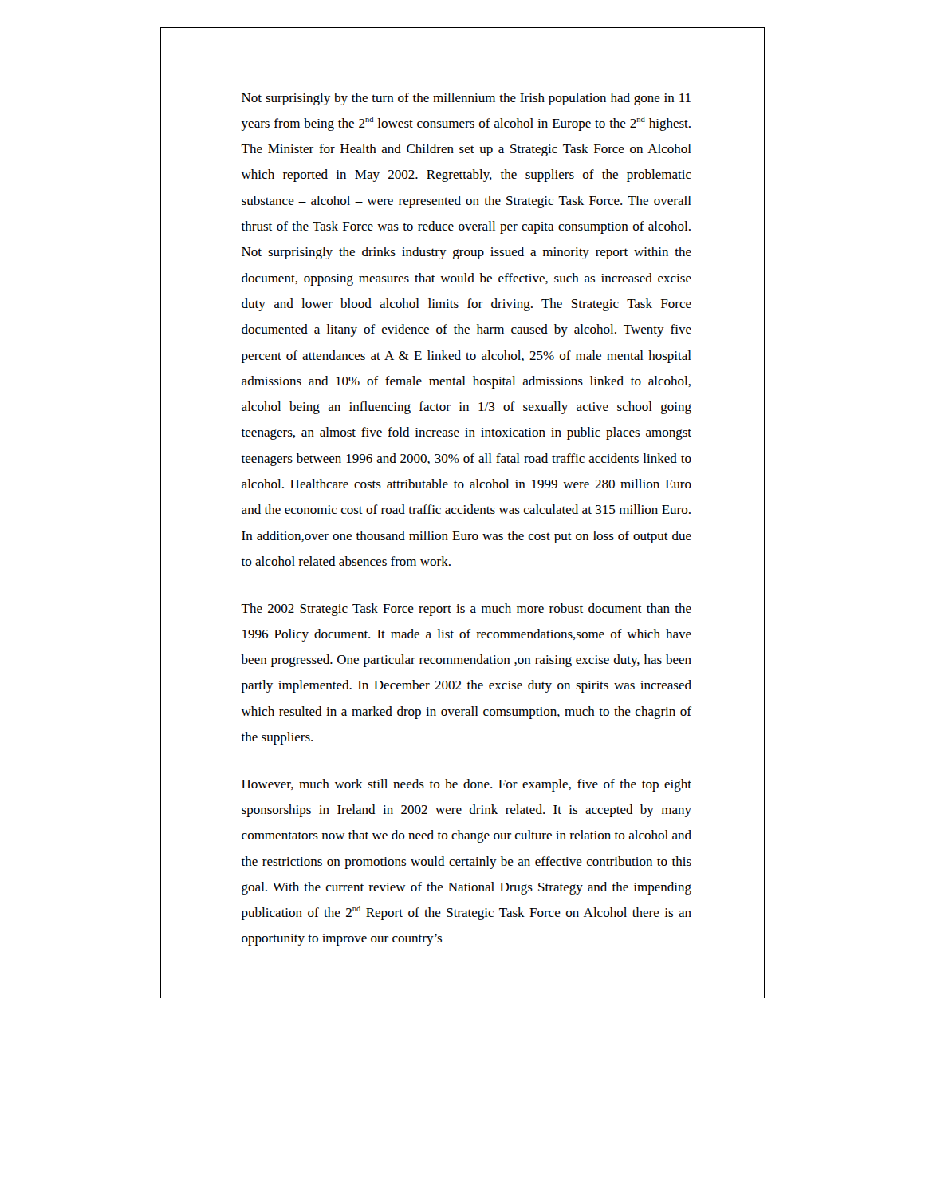Not surprisingly by the turn of the millennium the Irish population had gone in 11 years from being the 2nd lowest consumers of alcohol in Europe to the 2nd highest. The Minister for Health and Children set up a Strategic Task Force on Alcohol which reported in May 2002. Regrettably, the suppliers of the problematic substance – alcohol – were represented on the Strategic Task Force. The overall thrust of the Task Force was to reduce overall per capita consumption of alcohol. Not surprisingly the drinks industry group issued a minority report within the document, opposing measures that would be effective, such as increased excise duty and lower blood alcohol limits for driving. The Strategic Task Force documented a litany of evidence of the harm caused by alcohol. Twenty five percent of attendances at A & E linked to alcohol, 25% of male mental hospital admissions and 10% of female mental hospital admissions linked to alcohol, alcohol being an influencing factor in 1/3 of sexually active school going teenagers, an almost five fold increase in intoxication in public places amongst teenagers between 1996 and 2000, 30% of all fatal road traffic accidents linked to alcohol. Healthcare costs attributable to alcohol in 1999 were 280 million Euro and the economic cost of road traffic accidents was calculated at 315 million Euro. In addition,over one thousand million Euro was the cost put on loss of output due to alcohol related absences from work.
The 2002 Strategic Task Force report is a much more robust document than the 1996 Policy document. It made a list of recommendations,some of which have been progressed. One particular recommendation ,on raising excise duty, has been partly implemented. In December 2002 the excise duty on spirits was increased which resulted in a marked drop in overall comsumption, much to the chagrin of the suppliers.
However, much work still needs to be done. For example, five of the top eight sponsorships in Ireland in 2002 were drink related. It is accepted by many commentators now that we do need to change our culture in relation to alcohol and the restrictions on promotions would certainly be an effective contribution to this goal. With the current review of the National Drugs Strategy and the impending publication of the 2nd Report of the Strategic Task Force on Alcohol there is an opportunity to improve our country’s